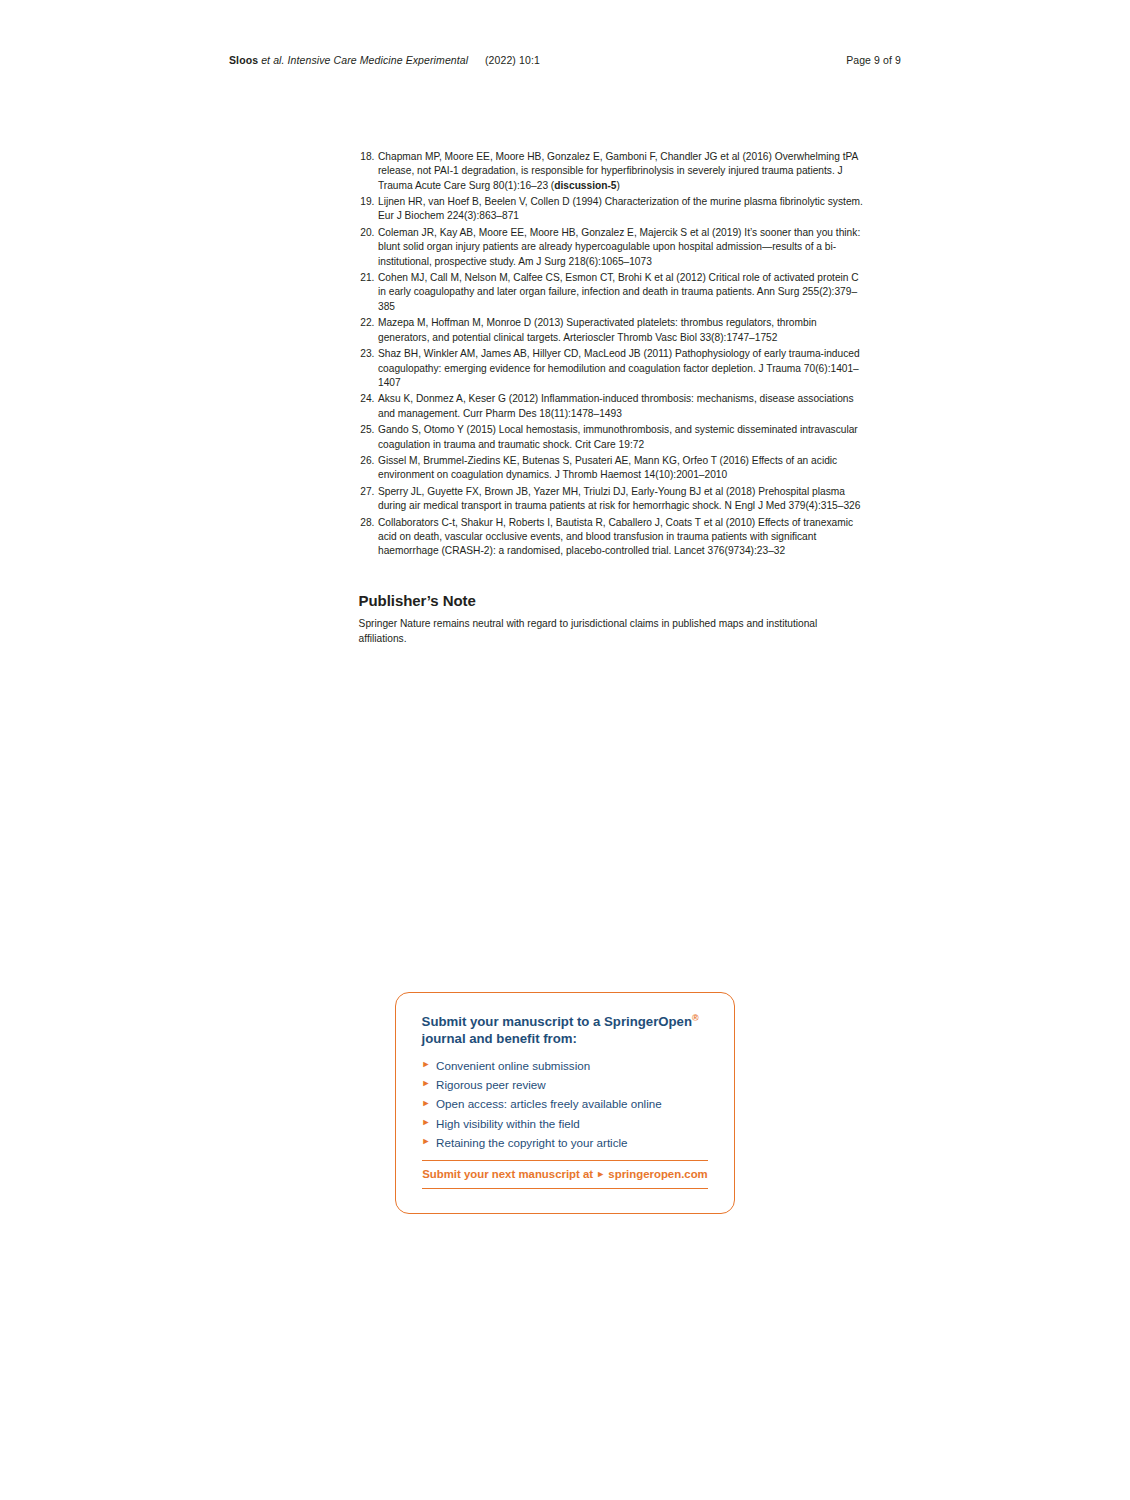Sloos et al. Intensive Care Medicine Experimental(2022) 10:1
Page 9 of 9
18. Chapman MP, Moore EE, Moore HB, Gonzalez E, Gamboni F, Chandler JG et al (2016) Overwhelming tPA release, not PAI-1 degradation, is responsible for hyperfibrinolysis in severely injured trauma patients. J Trauma Acute Care Surg 80(1):16–23 (discussion-5)
19. Lijnen HR, van Hoef B, Beelen V, Collen D (1994) Characterization of the murine plasma fibrinolytic system. Eur J Biochem 224(3):863–871
20. Coleman JR, Kay AB, Moore EE, Moore HB, Gonzalez E, Majercik S et al (2019) It’s sooner than you think: blunt solid organ injury patients are already hypercoagulable upon hospital admission—results of a bi-institutional, prospective study. Am J Surg 218(6):1065–1073
21. Cohen MJ, Call M, Nelson M, Calfee CS, Esmon CT, Brohi K et al (2012) Critical role of activated protein C in early coagulopathy and later organ failure, infection and death in trauma patients. Ann Surg 255(2):379–385
22. Mazepa M, Hoffman M, Monroe D (2013) Superactivated platelets: thrombus regulators, thrombin generators, and potential clinical targets. Arterioscler Thromb Vasc Biol 33(8):1747–1752
23. Shaz BH, Winkler AM, James AB, Hillyer CD, MacLeod JB (2011) Pathophysiology of early trauma-induced coagulopathy: emerging evidence for hemodilution and coagulation factor depletion. J Trauma 70(6):1401–1407
24. Aksu K, Donmez A, Keser G (2012) Inflammation-induced thrombosis: mechanisms, disease associations and management. Curr Pharm Des 18(11):1478–1493
25. Gando S, Otomo Y (2015) Local hemostasis, immunothrombosis, and systemic disseminated intravascular coagulation in trauma and traumatic shock. Crit Care 19:72
26. Gissel M, Brummel-Ziedins KE, Butenas S, Pusateri AE, Mann KG, Orfeo T (2016) Effects of an acidic environment on coagulation dynamics. J Thromb Haemost 14(10):2001–2010
27. Sperry JL, Guyette FX, Brown JB, Yazer MH, Triulzi DJ, Early-Young BJ et al (2018) Prehospital plasma during air medical transport in trauma patients at risk for hemorrhagic shock. N Engl J Med 379(4):315–326
28. Collaborators C-t, Shakur H, Roberts I, Bautista R, Caballero J, Coats T et al (2010) Effects of tranexamic acid on death, vascular occlusive events, and blood transfusion in trauma patients with significant haemorrhage (CRASH-2): a randomised, placebo-controlled trial. Lancet 376(9734):23–32
Publisher’s Note
Springer Nature remains neutral with regard to jurisdictional claims in published maps and institutional affiliations.
Submit your manuscript to a SpringerOpen®
journal and benefit from:
Convenient online submission
Rigorous peer review
Open access: articles freely available online
High visibility within the field
Retaining the copyright to your article
Submit your next manuscript at ► springeropen.com